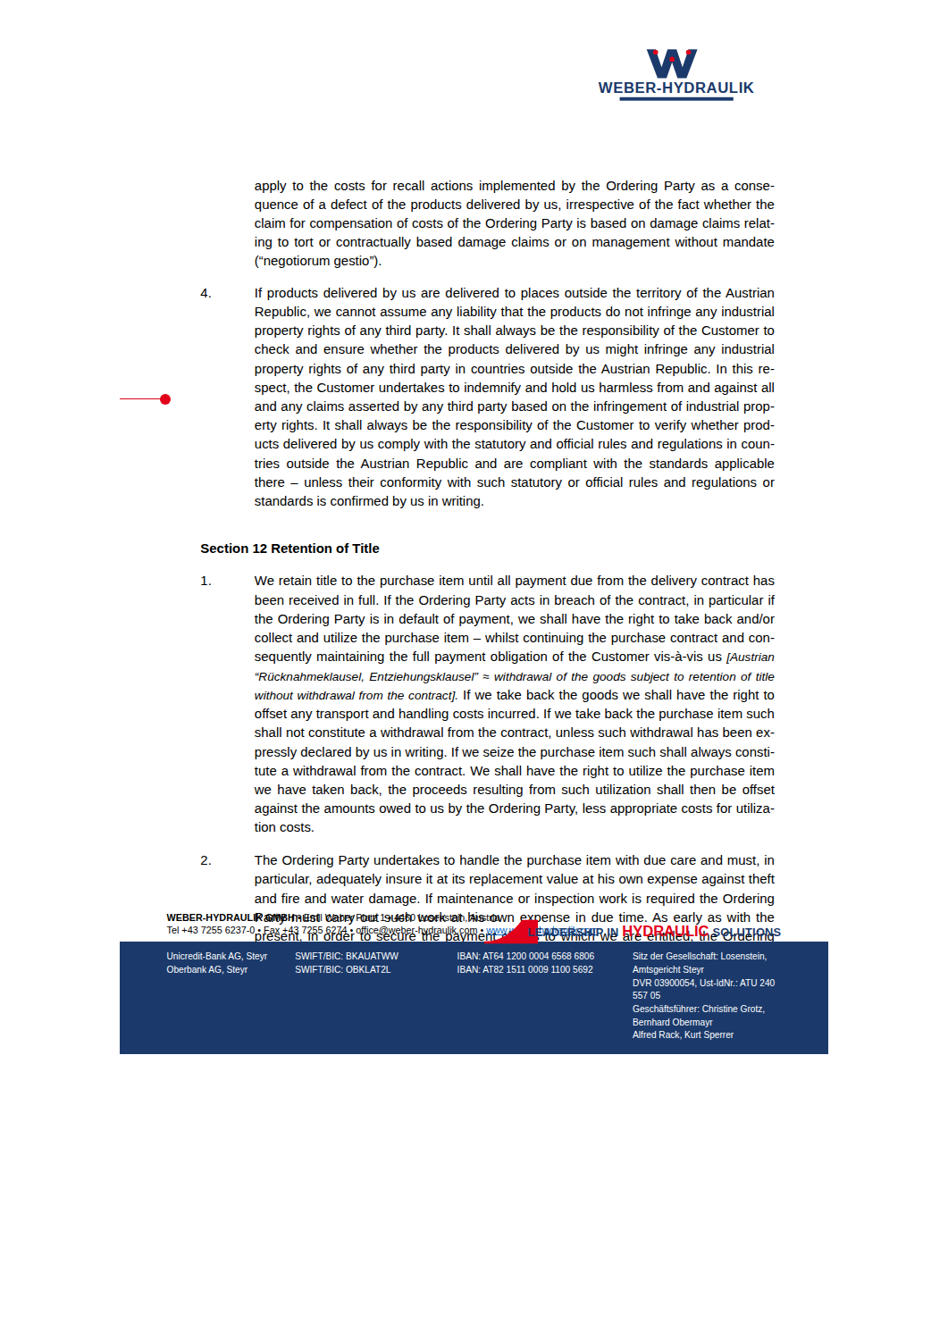WEBER-HYDRAULIK
apply to the costs for recall actions implemented by the Ordering Party as a consequence of a defect of the products delivered by us, irrespective of the fact whether the claim for compensation of costs of the Ordering Party is based on damage claims relating to tort or contractually based damage claims or on management without mandate (“negotiorum gestio”).
4.
If products delivered by us are delivered to places outside the territory of the Austrian Republic, we cannot assume any liability that the products do not infringe any industrial property rights of any third party. It shall always be the responsibility of the Customer to check and ensure whether the products delivered by us might infringe any industrial property rights of any third party in countries outside the Austrian Republic. In this respect, the Customer undertakes to indemnify and hold us harmless from and against all and any claims asserted by any third party based on the infringement of industrial property rights. It shall always be the responsibility of the Customer to verify whether products delivered by us comply with the statutory and official rules and regulations in countries outside the Austrian Republic and are compliant with the standards applicable there – unless their conformity with such statutory or official rules and regulations or standards is confirmed by us in writing.
Section 12 Retention of Title
1.
We retain title to the purchase item until all payment due from the delivery contract has been received in full. If the Ordering Party acts in breach of the contract, in particular if the Ordering Party is in default of payment, we shall have the right to take back and/or collect and utilize the purchase item – whilst continuing the purchase contract and consequently maintaining the full payment obligation of the Customer vis-à-vis us [Austrian “Rücknahmeklausel, Entziehungsklausel” ≈ withdrawal of the goods subject to retention of title without withdrawal from the contract]. If we take back the goods we shall have the right to offset any transport and handling costs incurred. If we take back the purchase item such shall not constitute a withdrawal from the contract, unless such withdrawal has been expressly declared by us in writing. If we seize the purchase item such shall always constitute a withdrawal from the contract. We shall have the right to utilize the purchase item we have taken back, the proceeds resulting from such utilization shall then be offset against the amounts owed to us by the Ordering Party, less appropriate costs for utilization costs.
2.
The Ordering Party undertakes to handle the purchase item with due care and must, in particular, adequately insure it at its replacement value at his own expense against theft and fire and water damage. If maintenance or inspection work is required the Ordering Party must carry out such work at his own expense in due time. As early as with the present, in order to secure the payment claims to which we are entitled, the Ordering Party shall assign to us all and any claims to which he may be entitled against any third party or against the insurer due to the destruction or damage of the goods subject to retention of title. The Ordering Party undertakes to notify respective defects without delay; furthermore, upon our first request, he shall be under the obligation to disclose the assignment to the third parties or the insurer.
WEBER-HYDRAULIK GMBH • Emil Weber Platz 1 • 4460 Losenstein, Austria
Tel +43 7255 6237-0 • Fax +43 7255 6274 • office@weber-hydraulik.com • www.weber-hydraulik.com
LEADERSHIP IN HYDRAULIC SOLUTIONS
Unicredit-Bank AG, Steyr
Oberbank AG, Steyr
SWIFT/BIC: BKAUATWW
SWIFT/BIC: OBKLAT2L
IBAN: AT64 1200 0004 6568 6806
IBAN: AT82 1511 0009 1100 5692
Sitz der Gesellschaft: Losenstein, Amtsgericht Steyr
DVR 03900054, Ust-IdNr.: ATU 240 557 05
Geschäftsführer: Christine Grotz, Bernhard Obermayr
Alfred Rack, Kurt Sperrer